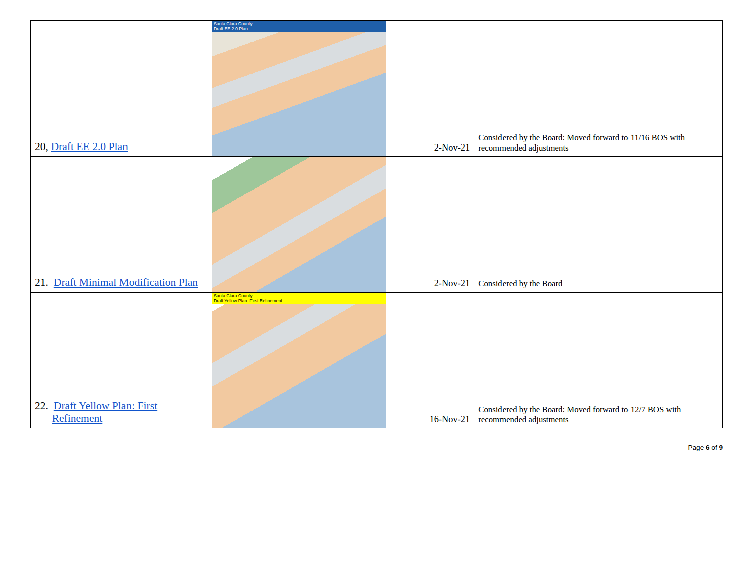| 20, Draft EE 2.0 Plan | Santa Clara County Draft EE 2.0 Plan | 2-Nov-21 | Considered by the Board: Moved forward to 11/16 BOS with recommended adjustments |
| 21. Draft Minimal Modification Plan | | 2-Nov-21 | Considered by the Board |
| 22. Draft Yellow Plan: First Refinement | Santa Clara County Draft Yellow Plan: First Refinement | 16-Nov-21 | Considered by the Board: Moved forward to 12/7 BOS with recommended adjustments |
Page 6 of 9